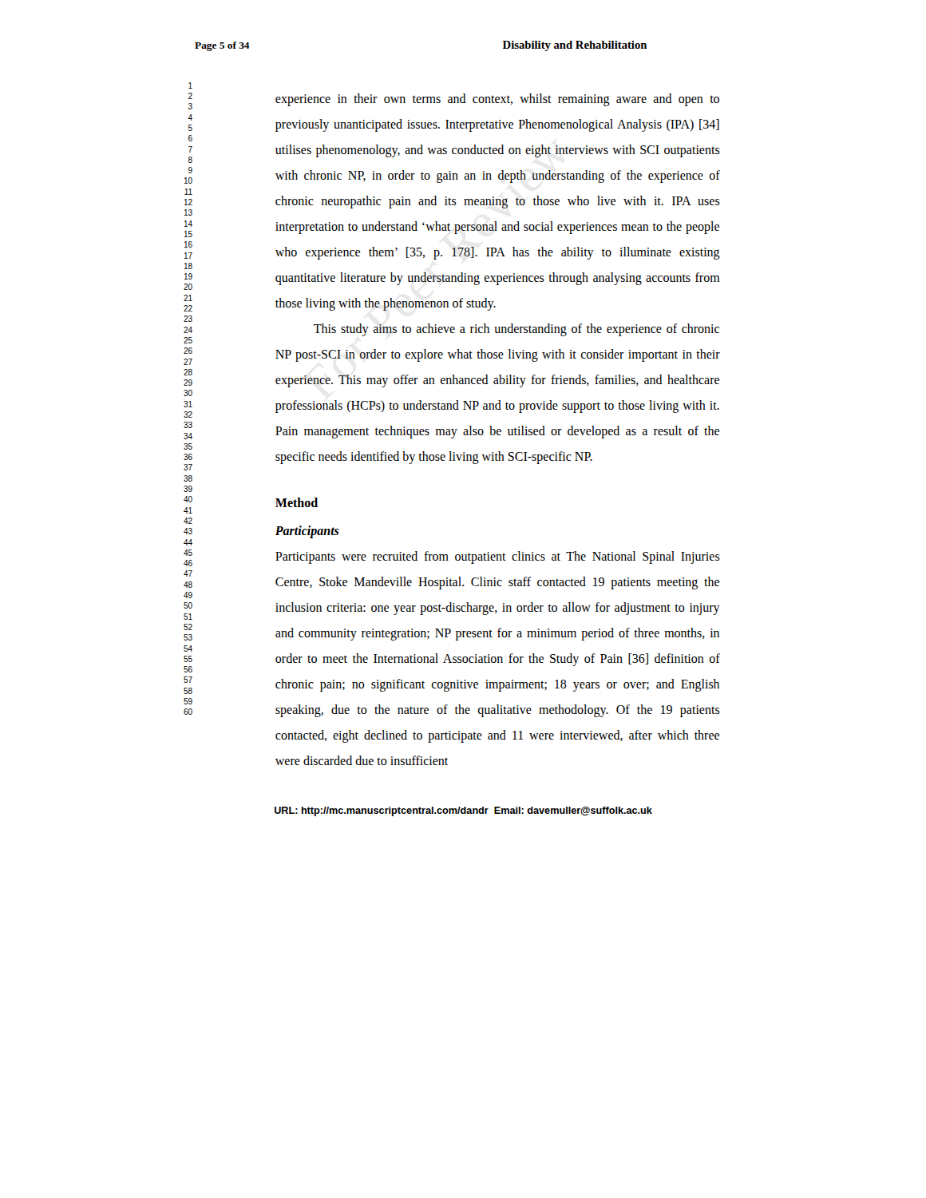Page 5 of 34 Disability and Rehabilitation
1
2
3
4
5
6
7
8
9
10
11
12
13
14
15
16
17
18
19
20
21
22
23
24
25
26
27
28
29
30
31
32
33
34
35
36
37
38
39
40
41
42
43
44
45
46
47
48
49
50
51
52
53
54
55
56
57
58
59
60
For Peer Review
experience in their own terms and context, whilst remaining aware and open to previously unanticipated issues. Interpretative Phenomenological Analysis (IPA) [34] utilises phenomenology, and was conducted on eight interviews with SCI outpatients with chronic NP, in order to gain an in depth understanding of the experience of chronic neuropathic pain and its meaning to those who live with it. IPA uses interpretation to understand ‘what personal and social experiences mean to the people who experience them’ [35, p. 178]. IPA has the ability to illuminate existing quantitative literature by understanding experiences through analysing accounts from those living with the phenomenon of study.
This study aims to achieve a rich understanding of the experience of chronic NP post-SCI in order to explore what those living with it consider important in their experience. This may offer an enhanced ability for friends, families, and healthcare professionals (HCPs) to understand NP and to provide support to those living with it. Pain management techniques may also be utilised or developed as a result of the specific needs identified by those living with SCI-specific NP.
Method
Participants
Participants were recruited from outpatient clinics at The National Spinal Injuries Centre, Stoke Mandeville Hospital. Clinic staff contacted 19 patients meeting the inclusion criteria: one year post-discharge, in order to allow for adjustment to injury and community reintegration; NP present for a minimum period of three months, in order to meet the International Association for the Study of Pain [36] definition of chronic pain; no significant cognitive impairment; 18 years or over; and English speaking, due to the nature of the qualitative methodology. Of the 19 patients contacted, eight declined to participate and 11 were interviewed, after which three were discarded due to insufficient
URL: http://mc.manuscriptcentral.com/dandr Email: davemuller@suffolk.ac.uk